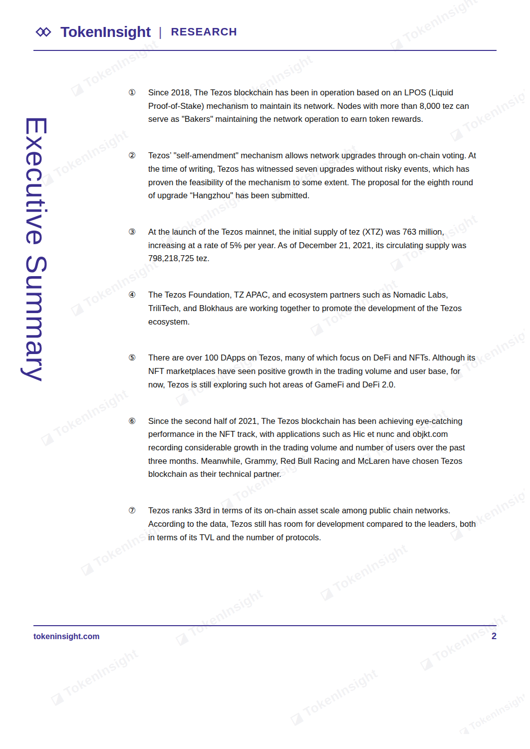◪TokenInsight
◪TokenInsight
◪TokenInsight
◪TokenInsight
◪TokenInsight
◪TokenInsight
◪TokenInsight
◪TokenInsight
◪TokenInsight
◪TokenInsight
◪TokenInsight
◪TokenInsight
◪TokenInsight
◪TokenInsight
◪TokenInsight
◪TokenInsight
◪TokenInsight
◪TokenInsight
◪TokenInsight
◪TokenInsight
◪TokenInsight
◪TokenInsight
◪TokenInsight
TokenInsight
|
RESEARCH
Executive Summary
①
Since 2018, The Tezos blockchain has been in operation based on an LPOS (Liquid Proof-of-Stake) mechanism to maintain its network. Nodes with more than 8,000 tez can serve as "Bakers" maintaining the network operation to earn token rewards.
②
Tezos’ "self-amendment" mechanism allows network upgrades through on-chain voting. At the time of writing, Tezos has witnessed seven upgrades without risky events, which has proven the feasibility of the mechanism to some extent. The proposal for the eighth round of upgrade “Hangzhou" has been submitted.
③
At the launch of the Tezos mainnet, the initial supply of tez (XTZ) was 763 million, increasing at a rate of 5% per year. As of December 21, 2021, its circulating supply was 798,218,725 tez.
④
The Tezos Foundation, TZ APAC, and ecosystem partners such as Nomadic Labs, TriliTech, and Blokhaus are working together to promote the development of the Tezos ecosystem.
⑤
There are over 100 DApps on Tezos, many of which focus on DeFi and NFTs. Although its NFT marketplaces have seen positive growth in the trading volume and user base, for now, Tezos is still exploring such hot areas of GameFi and DeFi 2.0.
⑥
Since the second half of 2021, The Tezos blockchain has been achieving eye-catching performance in the NFT track, with applications such as Hic et nunc and objkt.com recording considerable growth in the trading volume and number of users over the past three months. Meanwhile, Grammy, Red Bull Racing and McLaren have chosen Tezos blockchain as their technical partner.
⑦
Tezos ranks 33rd in terms of its on-chain asset scale among public chain networks. According to the data, Tezos still has room for development compared to the leaders, both in terms of its TVL and the number of protocols.
tokeninsight.com
2